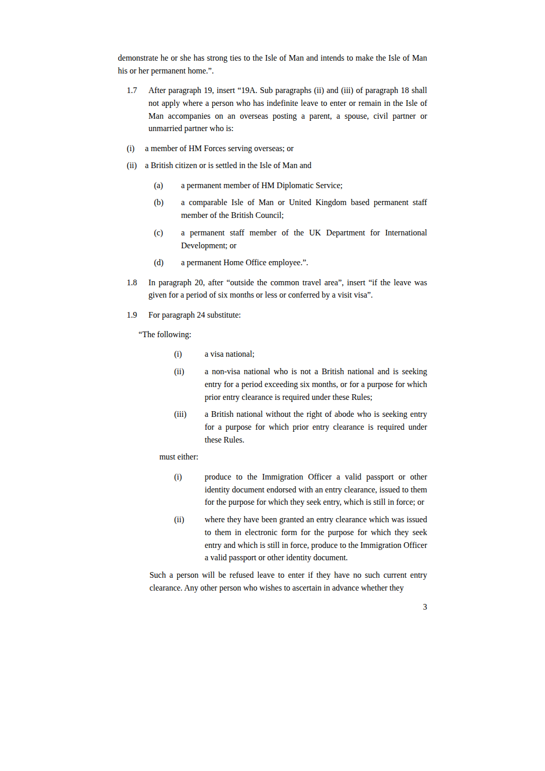demonstrate he or she has strong ties to the Isle of Man and intends to make the Isle of Man his or her permanent home.”.
1.7
After paragraph 19, insert “19A. Sub paragraphs (ii) and (iii) of paragraph 18 shall not apply where a person who has indefinite leave to enter or remain in the Isle of Man accompanies on an overseas posting a parent, a spouse, civil partner or unmarried partner who is:
(i)
a member of HM Forces serving overseas; or
(ii)
a British citizen or is settled in the Isle of Man and
(a)
a permanent member of HM Diplomatic Service;
(b)
a comparable Isle of Man or United Kingdom based permanent staff member of the British Council;
(c)
a permanent staff member of the UK Department for International Development; or
(d)
a permanent Home Office employee.”.
1.8
In paragraph 20, after “outside the common travel area”, insert “if the leave was given for a period of six months or less or conferred by a visit visa”.
1.9
For paragraph 24 substitute:
“The following:
(i)
a visa national;
(ii)
a non-visa national who is not a British national and is seeking entry for a period exceeding six months, or for a purpose for which prior entry clearance is required under these Rules;
(iii)
a British national without the right of abode who is seeking entry for a purpose for which prior entry clearance is required under these Rules.
must either:
(i)
produce to the Immigration Officer a valid passport or other identity document endorsed with an entry clearance, issued to them for the purpose for which they seek entry, which is still in force; or
(ii)
where they have been granted an entry clearance which was issued to them in electronic form for the purpose for which they seek entry and which is still in force, produce to the Immigration Officer a valid passport or other identity document.
Such a person will be refused leave to enter if they have no such current entry clearance. Any other person who wishes to ascertain in advance whether they
3